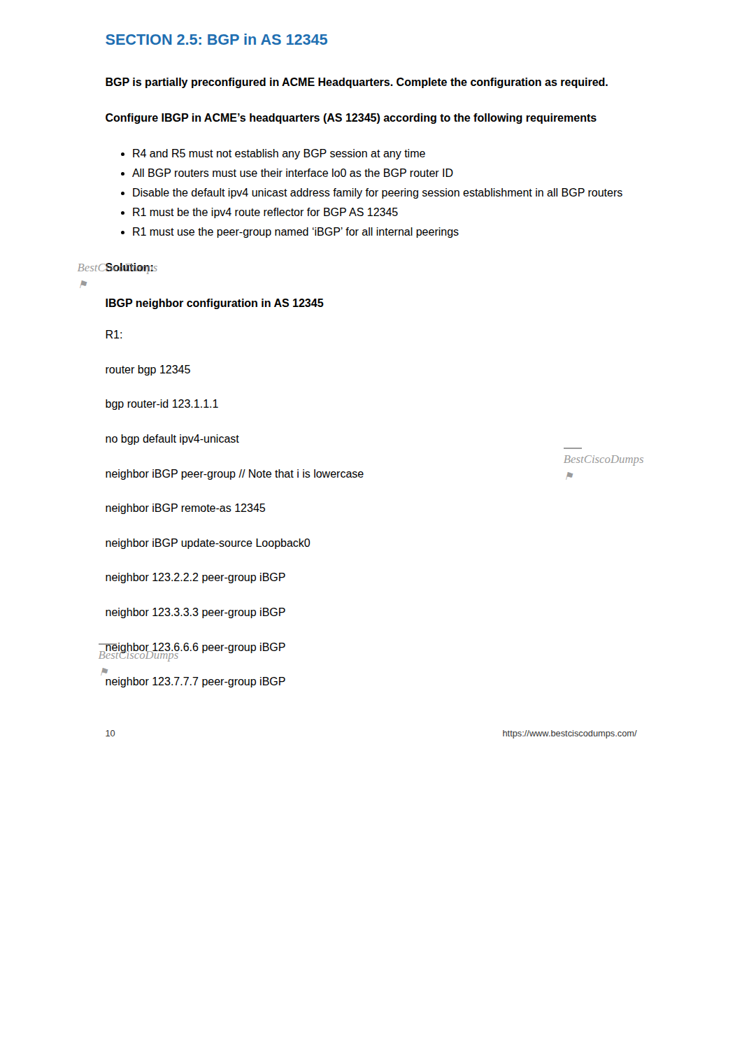SECTION 2.5: BGP in AS 12345
BGP is partially preconfigured in ACME Headquarters. Complete the configuration as required.
Configure IBGP in ACME’s headquarters (AS 12345) according to the following requirements
R4 and R5 must not establish any BGP session at any time
All BGP routers must use their interface lo0 as the BGP router ID
Disable the default ipv4 unicast address family for peering session establishment in all BGP routers
R1 must be the ipv4 route reflector for BGP AS 12345
R1 must use the peer-group named ‘iBGP’ for all internal peerings
Solution:
IBGP neighbor configuration in AS 12345
R1:
router bgp 12345
bgp router-id 123.1.1.1
no bgp default ipv4-unicast
neighbor iBGP peer-group // Note that i is lowercase
neighbor iBGP remote-as 12345
neighbor iBGP update-source Loopback0
neighbor 123.2.2.2 peer-group iBGP
neighbor 123.3.3.3 peer-group iBGP
neighbor 123.6.6.6 peer-group iBGP
neighbor 123.7.7.7 peer-group iBGP
BestCiscoDumps⚑ BestCiscoDumps⚑ BestCiscoDumps⚑
10 https://www.bestciscodumps.com/